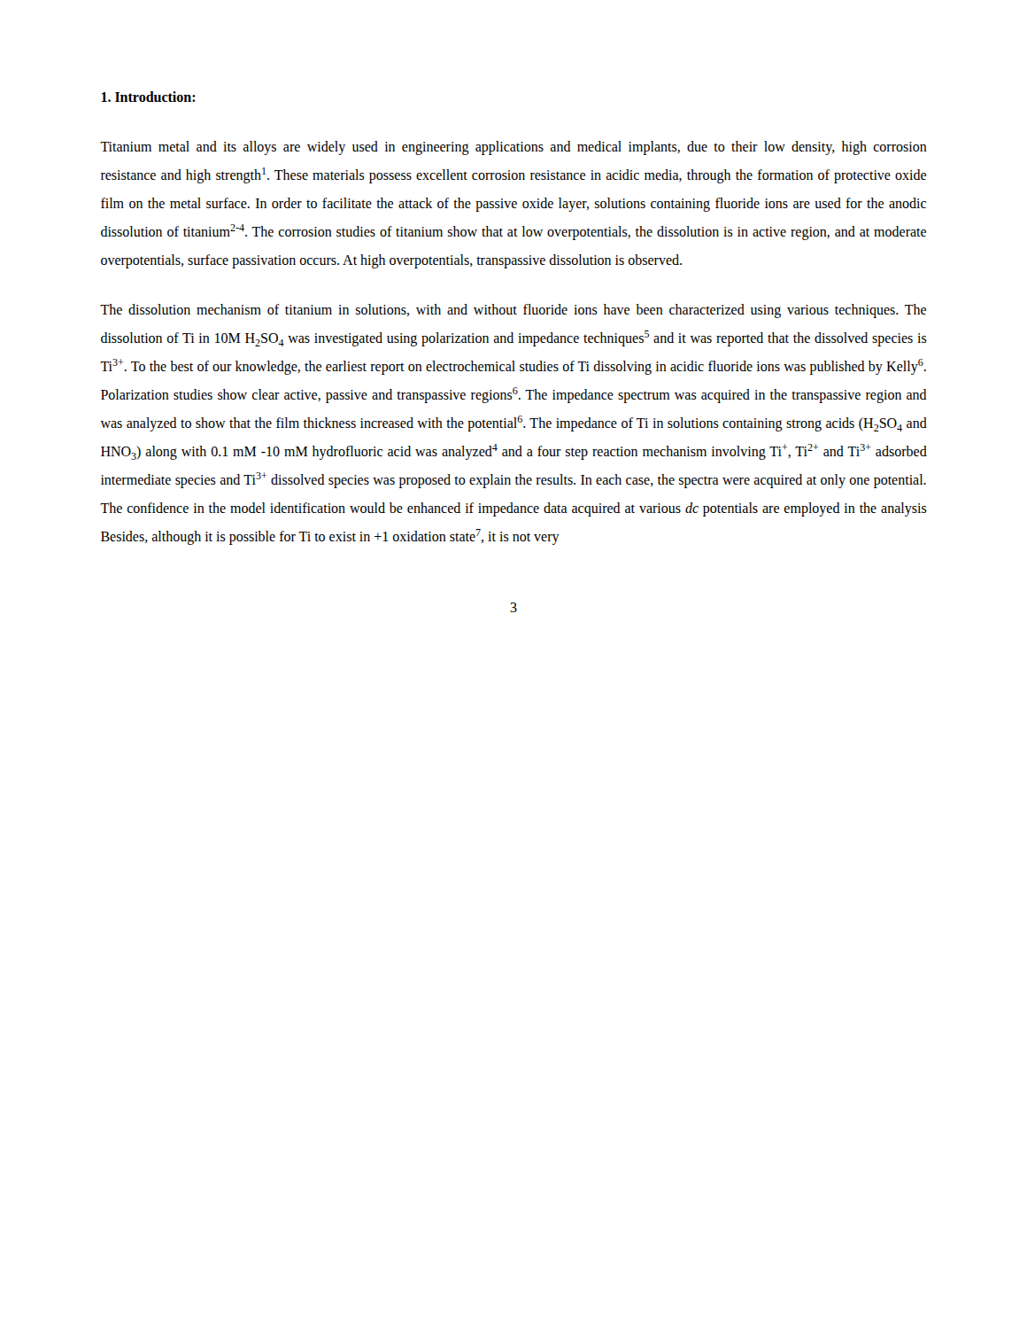1. Introduction:
Titanium metal and its alloys are widely used in engineering applications and medical implants, due to their low density, high corrosion resistance and high strength1. These materials possess excellent corrosion resistance in acidic media, through the formation of protective oxide film on the metal surface. In order to facilitate the attack of the passive oxide layer, solutions containing fluoride ions are used for the anodic dissolution of titanium2-4. The corrosion studies of titanium show that at low overpotentials, the dissolution is in active region, and at moderate overpotentials, surface passivation occurs. At high overpotentials, transpassive dissolution is observed.
The dissolution mechanism of titanium in solutions, with and without fluoride ions have been characterized using various techniques. The dissolution of Ti in 10M H2SO4 was investigated using polarization and impedance techniques5 and it was reported that the dissolved species is Ti3+. To the best of our knowledge, the earliest report on electrochemical studies of Ti dissolving in acidic fluoride ions was published by Kelly6. Polarization studies show clear active, passive and transpassive regions6. The impedance spectrum was acquired in the transpassive region and was analyzed to show that the film thickness increased with the potential6. The impedance of Ti in solutions containing strong acids (H2SO4 and HNO3) along with 0.1 mM -10 mM hydrofluoric acid was analyzed4 and a four step reaction mechanism involving Ti+, Ti2+ and Ti3+ adsorbed intermediate species and Ti3+ dissolved species was proposed to explain the results. In each case, the spectra were acquired at only one potential. The confidence in the model identification would be enhanced if impedance data acquired at various dc potentials are employed in the analysis Besides, although it is possible for Ti to exist in +1 oxidation state7, it is not very
3